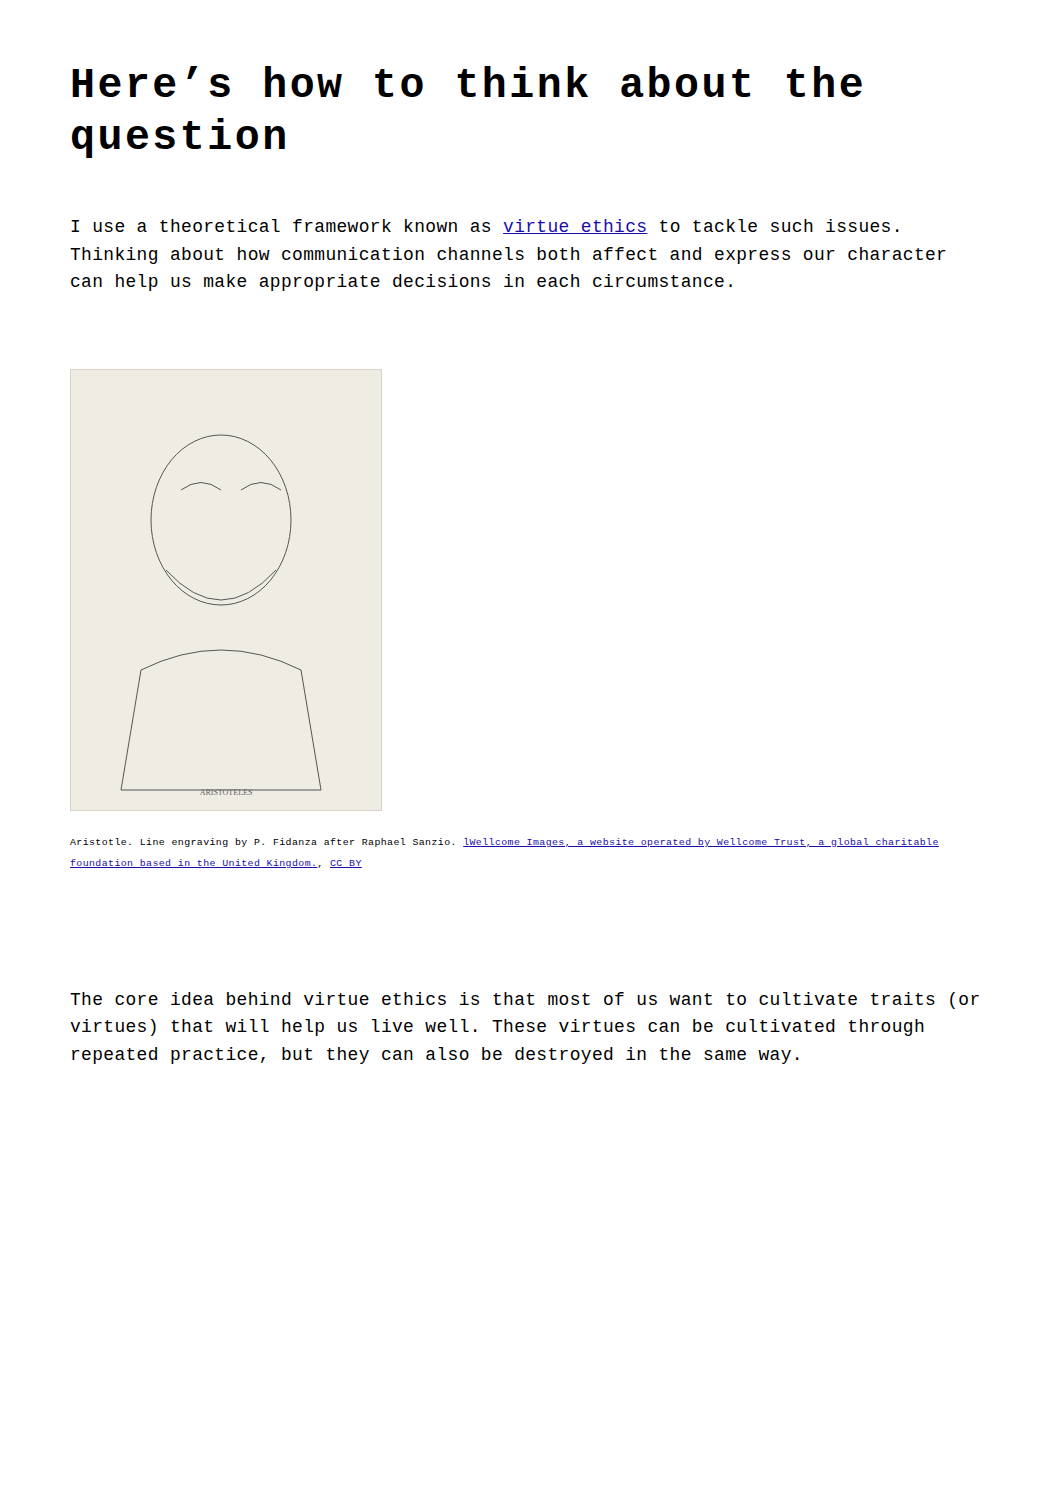Here’s how to think about the question
I use a theoretical framework known as virtue ethics to tackle such issues. Thinking about how communication channels both affect and express our character can help us make appropriate decisions in each circumstance.
Aristotle. Line engraving by P. Fidanza after Raphael Sanzio. lWellcome Images, a website operated by Wellcome Trust, a global charitable foundation based in the United Kingdom., CC BY
The core idea behind virtue ethics is that most of us want to cultivate traits (or virtues) that will help us live well. These virtues can be cultivated through repeated practice, but they can also be destroyed in the same way.